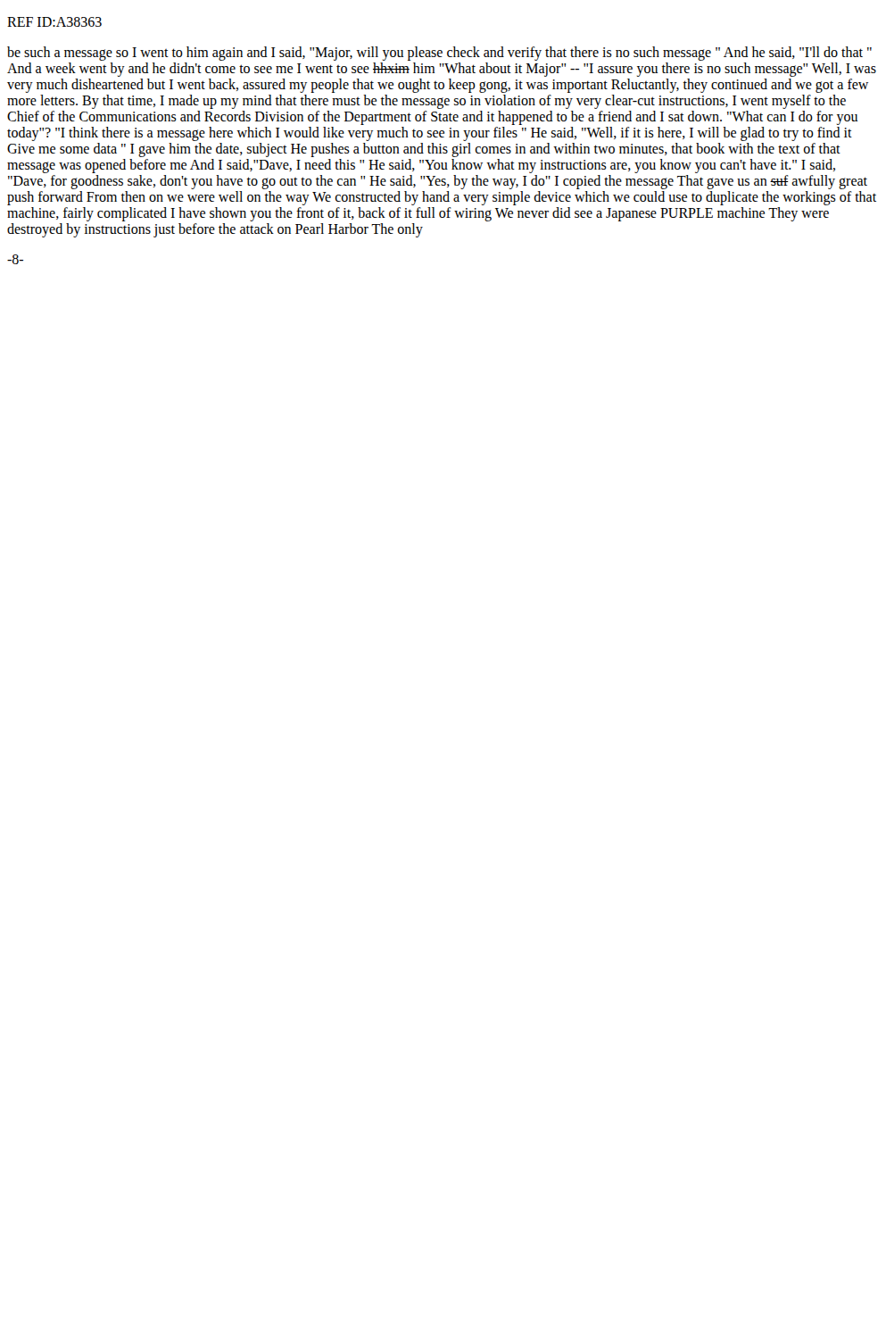REF ID:A38363
be such a message so I went to him again and I said, "Major, will you please check and verify that there is no such message " And he said, "I'll do that " And a week went by and he didn't come to see me I went to see hhxim him "What about it Major" -- "I assure you there is no such message" Well, I was very much disheartened but I went back, assured my people that we ought to keep gong, it was important Reluctantly, they continued and we got a few more letters. By that time, I made up my mind that there must be the message so in violation of my very clear-cut instructions, I went myself to the Chief of the Communications and Records Division of the Department of State and it happened to be a friend and I sat down. "What can I do for you today"? "I think there is a message here which I would like very much to see in your files " He said, "Well, if it is here, I will be glad to try to find it Give me some data " I gave him the date, subject He pushes a button and this girl comes in and within two minutes, that book with the text of that message was opened before me And I said,"Dave, I need this " He said, "You know what my instructions are, you know you can't have it." I said, "Dave, for goodness sake, don't you have to go out to the can " He said, "Yes, by the way, I do" I copied the message That gave us an suf awfully great push forward From then on we were well on the way We constructed by hand a very simple device which we could use to duplicate the workings of that machine, fairly complicated I have shown you the front of it, back of it full of wiring We never did see a Japanese PURPLE machine They were destroyed by instructions just before the attack on Pearl Harbor The only
-8-